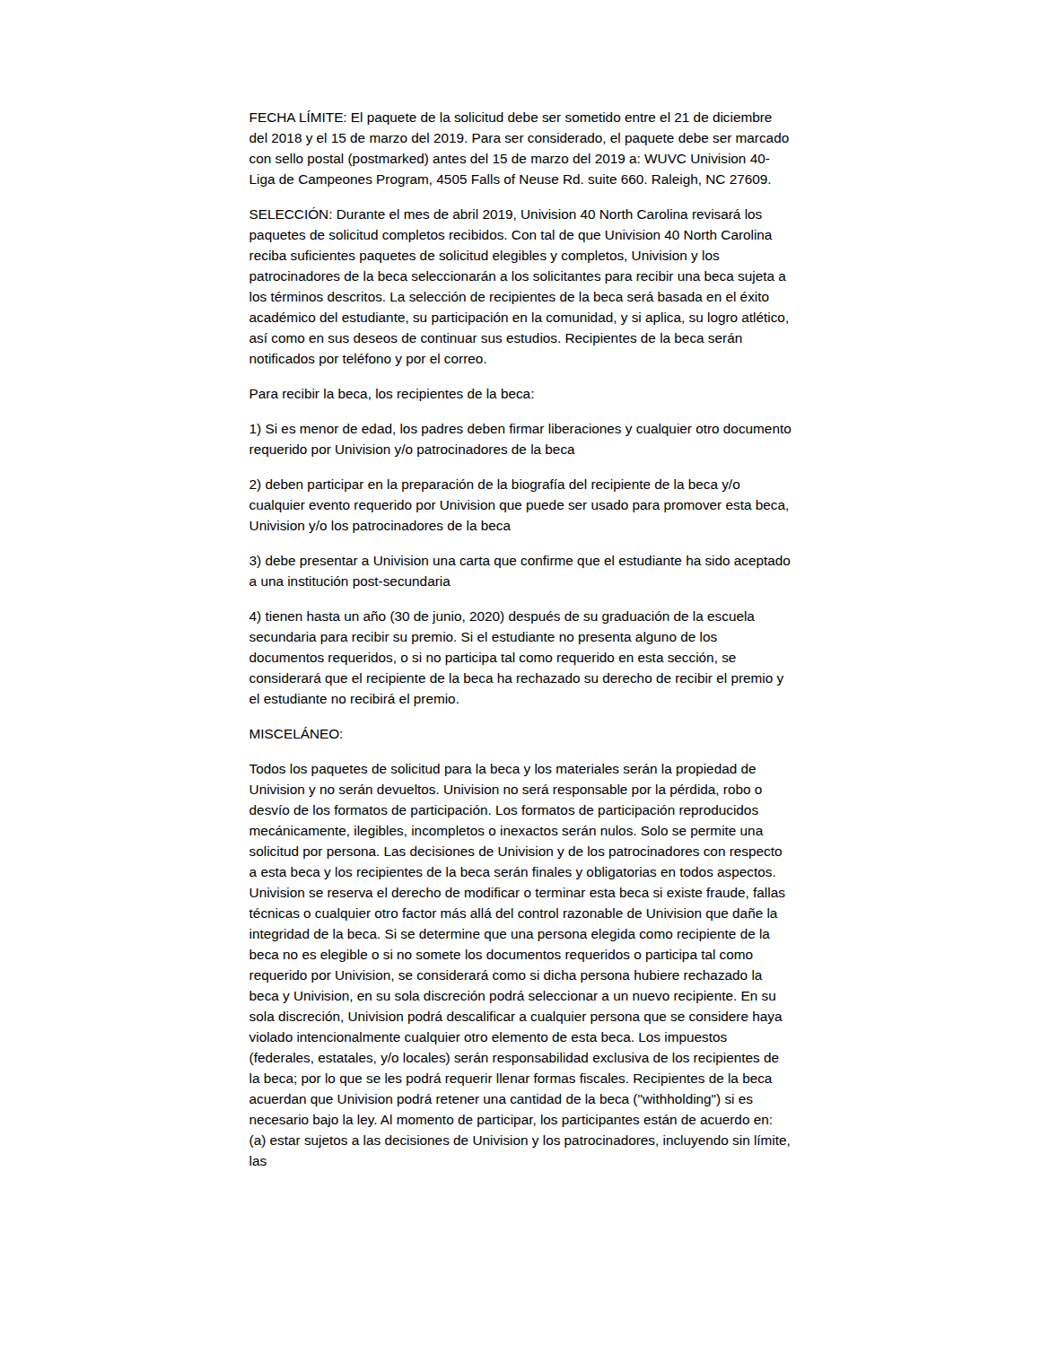FECHA LÍMITE: El paquete de la solicitud debe ser sometido entre el 21 de diciembre del 2018 y el 15 de marzo del 2019. Para ser considerado, el paquete debe ser marcado con sello postal (postmarked) antes del 15 de marzo del 2019 a: WUVC Univision 40- Liga de Campeones Program, 4505 Falls of Neuse Rd. suite 660. Raleigh, NC 27609.
SELECCIÓN: Durante el mes de abril 2019, Univision 40 North Carolina revisará los paquetes de solicitud completos recibidos. Con tal de que Univision 40 North Carolina reciba suficientes paquetes de solicitud elegibles y completos, Univision y los patrocinadores de la beca seleccionarán a los solicitantes para recibir una beca sujeta a los términos descritos. La selección de recipientes de la beca será basada en el éxito académico del estudiante, su participación en la comunidad, y si aplica, su logro atlético, así como en sus deseos de continuar sus estudios. Recipientes de la beca serán notificados por teléfono y por el correo.
Para recibir la beca, los recipientes de la beca:
1) Si es menor de edad, los padres deben firmar liberaciones y cualquier otro documento requerido por Univision y/o patrocinadores de la beca
2) deben participar en la preparación de la biografía del recipiente de la beca y/o cualquier evento requerido por Univision que puede ser usado para promover esta beca, Univision y/o los patrocinadores de la beca
3) debe presentar a Univision una carta que confirme que el estudiante ha sido aceptado a una institución post-secundaria
4) tienen hasta un año (30 de junio, 2020) después de su graduación de la escuela secundaria para recibir su premio. Si el estudiante no presenta alguno de los documentos requeridos, o si no participa tal como requerido en esta sección, se considerará que el recipiente de la beca ha rechazado su derecho de recibir el premio y el estudiante no recibirá el premio.
MISCELÁNEO:
Todos los paquetes de solicitud para la beca y los materiales serán la propiedad de Univision y no serán devueltos. Univision no será responsable por la pérdida, robo o desvío de los formatos de participación. Los formatos de participación reproducidos mecánicamente, ilegibles, incompletos o inexactos serán nulos. Solo se permite una solicitud por persona. Las decisiones de Univision y de los patrocinadores con respecto a esta beca y los recipientes de la beca serán finales y obligatorias en todos aspectos. Univision se reserva el derecho de modificar o terminar esta beca si existe fraude, fallas técnicas o cualquier otro factor más allá del control razonable de Univision que dañe la integridad de la beca. Si se determine que una persona elegida como recipiente de la beca no es elegible o si no somete los documentos requeridos o participa tal como requerido por Univision, se considerará como si dicha persona hubiere rechazado la beca y Univision, en su sola discreción podrá seleccionar a un nuevo recipiente. En su sola discreción, Univision podrá descalificar a cualquier persona que se considere haya violado intencionalmente cualquier otro elemento de esta beca. Los impuestos (federales, estatales, y/o locales) serán responsabilidad exclusiva de los recipientes de la beca; por lo que se les podrá requerir llenar formas fiscales. Recipientes de la beca acuerdan que Univision podrá retener una cantidad de la beca ("withholding") si es necesario bajo la ley. Al momento de participar, los participantes están de acuerdo en: (a) estar sujetos a las decisiones de Univision y los patrocinadores, incluyendo sin límite, las